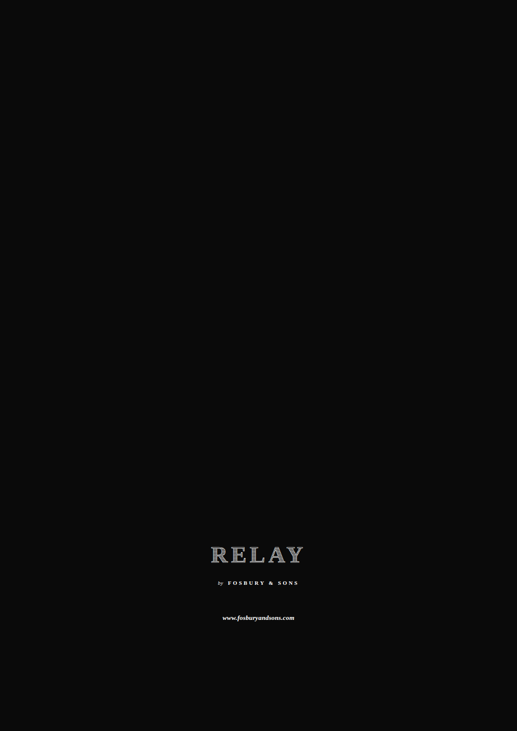RELAY RELAY
by Fosbury & Sons
www.fosburyandsons.com